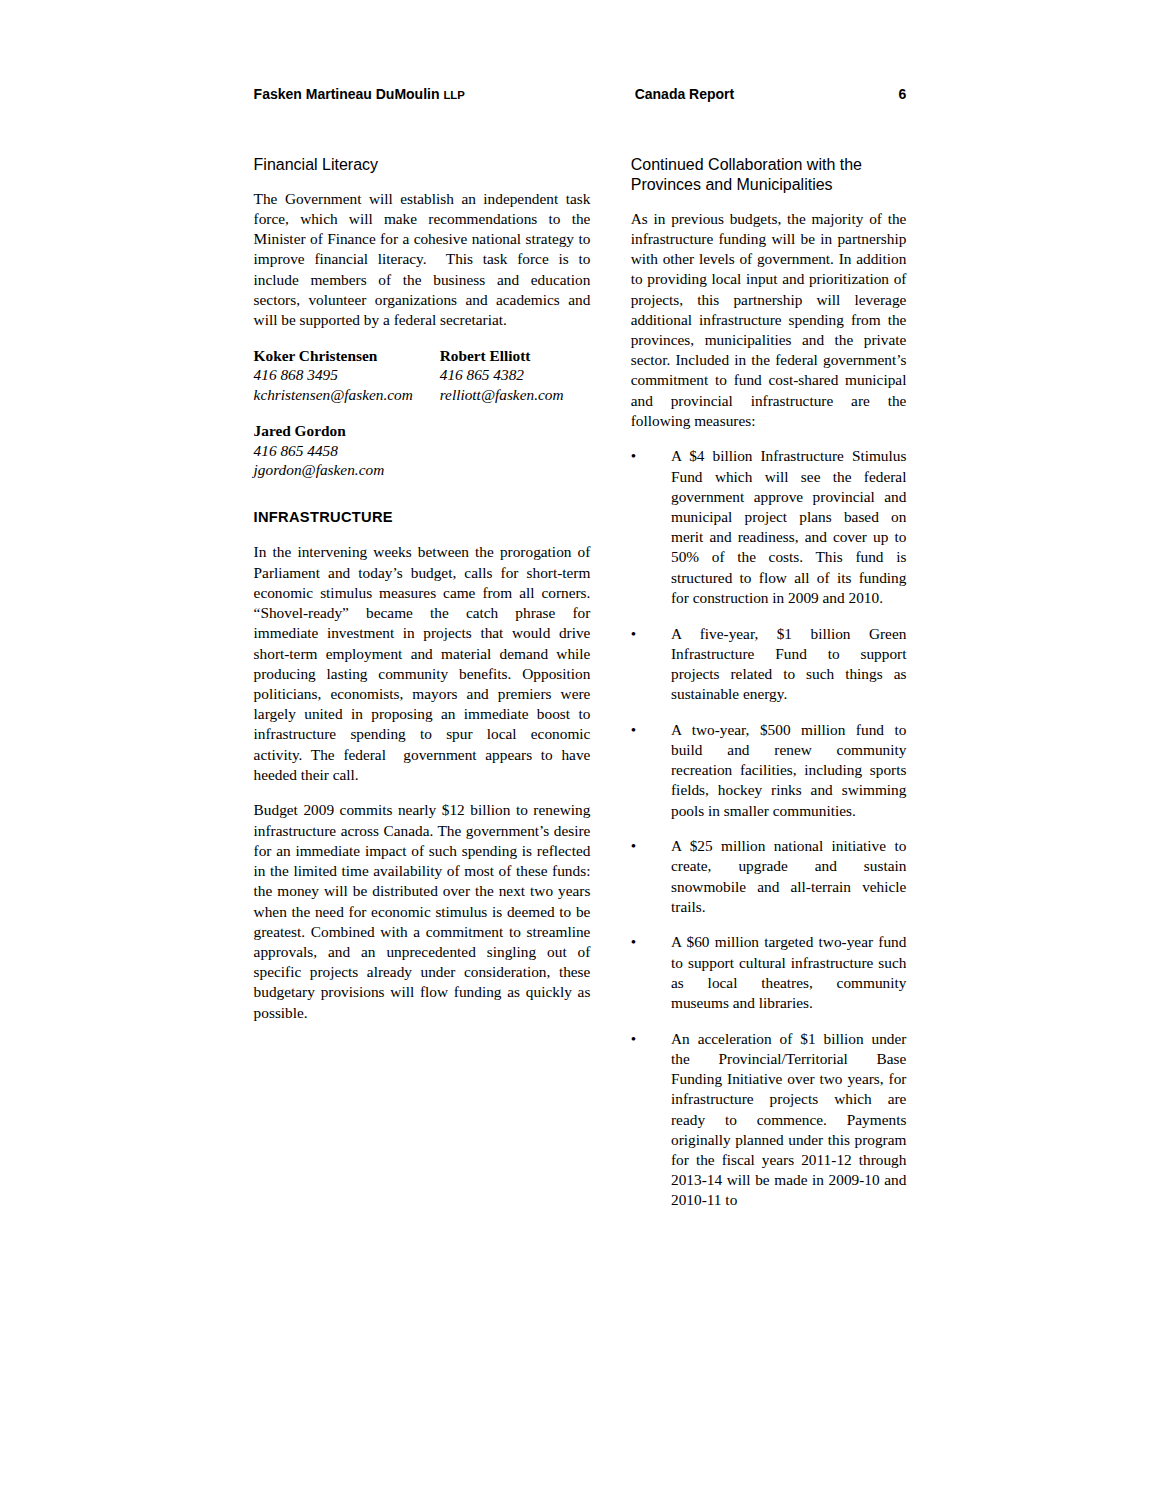Fasken Martineau DuMoulin LLP
Canada Report
6
Financial Literacy
The Government will establish an independent task force, which will make recommendations to the Minister of Finance for a cohesive national strategy to improve financial literacy. This task force is to include members of the business and education sectors, volunteer organizations and academics and will be supported by a federal secretariat.
| Koker Christensen | Robert Elliott |
| 416 868 3495 | 416 865 4382 |
| kchristensen@fasken.com | relliott@fasken.com |
Jared Gordon
416 865 4458
jgordon@fasken.com
INFRASTRUCTURE
In the intervening weeks between the prorogation of Parliament and today’s budget, calls for short-term economic stimulus measures came from all corners. “Shovel-ready” became the catch phrase for immediate investment in projects that would drive short-term employment and material demand while producing lasting community benefits. Opposition politicians, economists, mayors and premiers were largely united in proposing an immediate boost to infrastructure spending to spur local economic activity. The federal government appears to have heeded their call.
Budget 2009 commits nearly $12 billion to renewing infrastructure across Canada. The government’s desire for an immediate impact of such spending is reflected in the limited time availability of most of these funds: the money will be distributed over the next two years when the need for economic stimulus is deemed to be greatest. Combined with a commitment to streamline approvals, and an unprecedented singling out of specific projects already under consideration, these budgetary provisions will flow funding as quickly as possible.
Continued Collaboration with the Provinces and Municipalities
As in previous budgets, the majority of the infrastructure funding will be in partnership with other levels of government. In addition to providing local input and prioritization of projects, this partnership will leverage additional infrastructure spending from the provinces, municipalities and the private sector. Included in the federal government’s commitment to fund cost-shared municipal and provincial infrastructure are the following measures:
•
A $4 billion Infrastructure Stimulus Fund which will see the federal government approve provincial and municipal project plans based on merit and readiness, and cover up to 50% of the costs. This fund is structured to flow all of its funding for construction in 2009 and 2010.
•
A five-year, $1 billion Green Infrastructure Fund to support projects related to such things as sustainable energy.
•
A two-year, $500 million fund to build and renew community recreation facilities, including sports fields, hockey rinks and swimming pools in smaller communities.
•
A $25 million national initiative to create, upgrade and sustain snowmobile and all-terrain vehicle trails.
•
A $60 million targeted two-year fund to support cultural infrastructure such as local theatres, community museums and libraries.
•
An acceleration of $1 billion under the Provincial/Territorial Base Funding Initiative over two years, for infrastructure projects which are ready to commence. Payments originally planned under this program for the fiscal years 2011-12 through 2013-14 will be made in 2009-10 and 2010-11 to